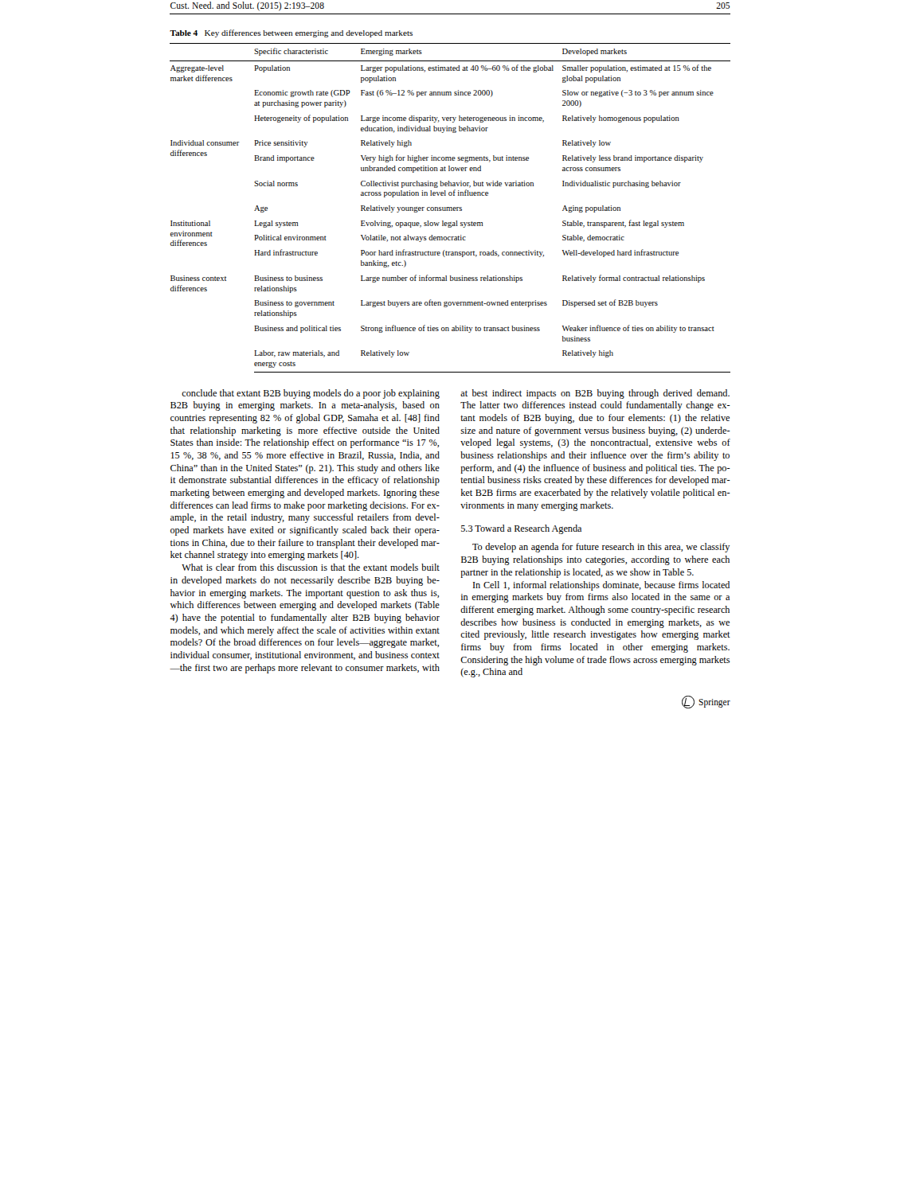Cust. Need. and Solut. (2015) 2:193–208
205
Table 4 Key differences between emerging and developed markets
| | Specific characteristic | Emerging markets | Developed markets |
| --- | --- | --- | --- |
| Aggregate-level market differences | Population | Larger populations, estimated at 40 %–60 % of the global population | Smaller population, estimated at 15 % of the global population |
| Economic growth rate (GDP at purchasing power parity) | Fast (6 %–12 % per annum since 2000) | Slow or negative (−3 to 3 % per annum since 2000) |
| Heterogeneity of population | Large income disparity, very heterogeneous in income, education, individual buying behavior | Relatively homogenous population |
| Individual consumer differences | Price sensitivity | Relatively high | Relatively low |
| Brand importance | Very high for higher income segments, but intense unbranded competition at lower end | Relatively less brand importance disparity across consumers |
| Social norms | Collectivist purchasing behavior, but wide variation across population in level of influence | Individualistic purchasing behavior |
| Age | Relatively younger consumers | Aging population |
| Institutional environment differences | Legal system | Evolving, opaque, slow legal system | Stable, transparent, fast legal system |
| Political environment | Volatile, not always democratic | Stable, democratic |
| Hard infrastructure | Poor hard infrastructure (transport, roads, connectivity, banking, etc.) | Well-developed hard infrastructure |
| Business context differences | Business to business relationships | Large number of informal business relationships | Relatively formal contractual relationships |
| Business to government relationships | Largest buyers are often government-owned enterprises | Dispersed set of B2B buyers |
| Business and political ties | Strong influence of ties on ability to transact business | Weaker influence of ties on ability to transact business |
| Labor, raw materials, and energy costs | Relatively low | Relatively high |
conclude that extant B2B buying models do a poor job explaining B2B buying in emerging markets. In a meta-analysis, based on countries representing 82 % of global GDP, Samaha et al. [48] find that relationship marketing is more effective outside the United States than inside: The relationship effect on performance “is 17 %, 15 %, 38 %, and 55 % more effective in Brazil, Russia, India, and China” than in the United States” (p. 21). This study and others like it demonstrate substantial differences in the efficacy of relationship marketing between emerging and developed markets. Ignoring these differences can lead firms to make poor marketing decisions. For example, in the retail industry, many successful retailers from developed markets have exited or significantly scaled back their operations in China, due to their failure to transplant their developed market channel strategy into emerging markets [40].
What is clear from this discussion is that the extant models built in developed markets do not necessarily describe B2B buying behavior in emerging markets. The important question to ask thus is, which differences between emerging and developed markets (Table 4) have the potential to fundamentally alter B2B buying behavior models, and which merely affect the scale of activities within extant models? Of the broad differences on four levels—aggregate market, individual consumer, institutional environment, and business context—the first two are perhaps more relevant to consumer markets, with at best indirect impacts on B2B buying through derived demand. The latter two differences instead could fundamentally change extant models of B2B buying, due to four elements: (1) the relative size and nature of government versus business buying, (2) underdeveloped legal systems, (3) the noncontractual, extensive webs of business relationships and their influence over the firm’s ability to perform, and (4) the influence of business and political ties. The potential business risks created by these differences for developed market B2B firms are exacerbated by the relatively volatile political environments in many emerging markets.
5.3 Toward a Research Agenda
To develop an agenda for future research in this area, we classify B2B buying relationships into categories, according to where each partner in the relationship is located, as we show in Table 5.
In Cell 1, informal relationships dominate, because firms located in emerging markets buy from firms also located in the same or a different emerging market. Although some country-specific research describes how business is conducted in emerging markets, as we cited previously, little research investigates how emerging market firms buy from firms located in other emerging markets. Considering the high volume of trade flows across emerging markets (e.g., China and
Springer